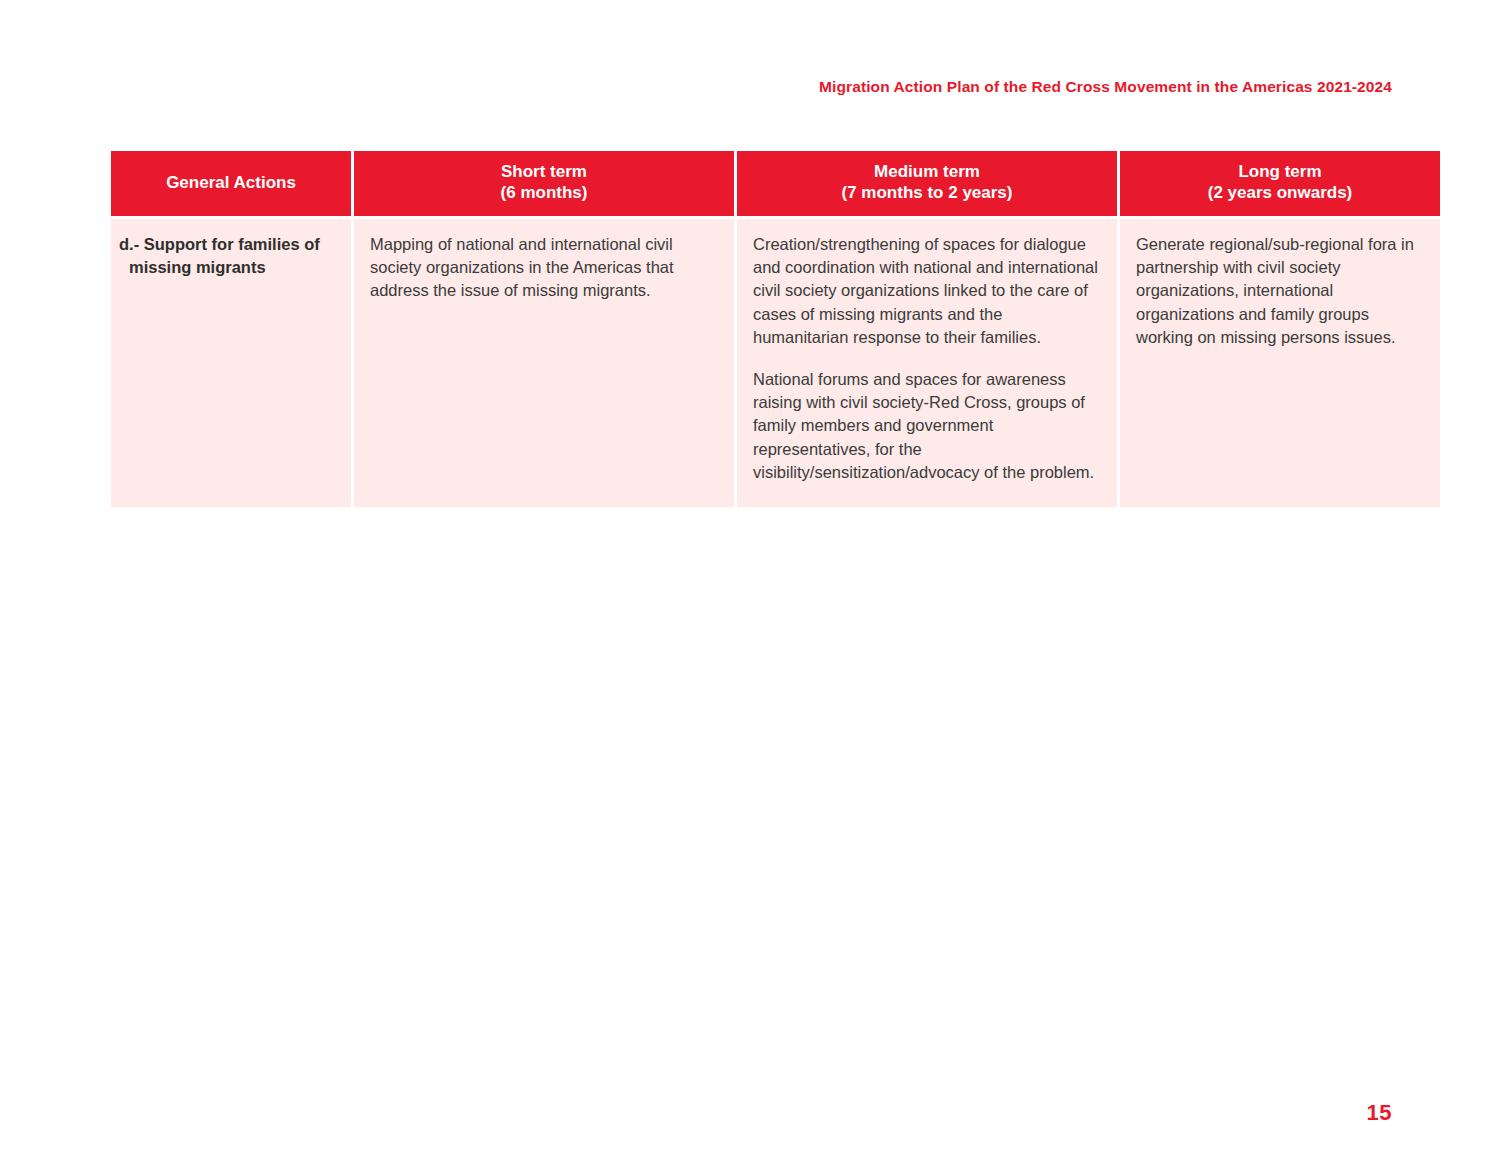Migration Action Plan of the Red Cross Movement in the Americas 2021-2024
| General Actions | Short term (6 months) | Medium term (7 months to 2 years) | Long term (2 years onwards) |
| --- | --- | --- | --- |
| d.- Support for families of missing migrants | Mapping of national and international civil society organizations in the Americas that address the issue of missing migrants. | Creation/strengthening of spaces for dialogue and coordination with national and international civil society organizations linked to the care of cases of missing migrants and the humanitarian response to their families. National forums and spaces for awareness raising with civil society-Red Cross, groups of family members and government representatives, for the visibility/sensitization/advocacy of the problem. | Generate regional/sub-regional fora in partnership with civil society organizations, international organizations and family groups working on missing persons issues. |
15